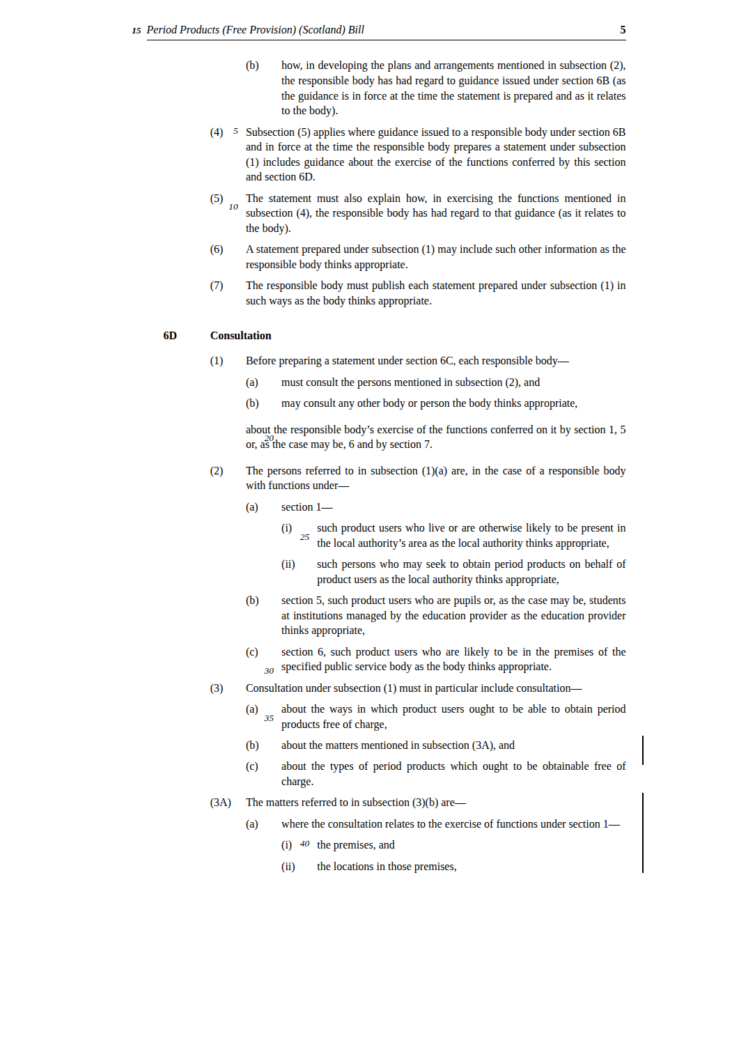Period Products (Free Provision) (Scotland) Bill 5
(b) how, in developing the plans and arrangements mentioned in subsection (2), the responsible body has had regard to guidance issued under section 6B (as the guidance is in force at the time the statement is prepared and as it relates to the body).
5 (4) Subsection (5) applies where guidance issued to a responsible body under section 6B and in force at the time the responsible body prepares a statement under subsection (1) includes guidance about the exercise of the functions conferred by this section and section 6D.
10 (5) The statement must also explain how, in exercising the functions mentioned in subsection (4), the responsible body has had regard to that guidance (as it relates to the body).
(6) A statement prepared under subsection (1) may include such other information as the responsible body thinks appropriate.
(7) The responsible body must publish each statement prepared under subsection (1) in such ways as the body thinks appropriate.
15 6D Consultation
(1) Before preparing a statement under section 6C, each responsible body—
(a) must consult the persons mentioned in subsection (2), and
(b) may consult any other body or person the body thinks appropriate,
20 about the responsible body’s exercise of the functions conferred on it by section 1, 5 or, as the case may be, 6 and by section 7.
(2) The persons referred to in subsection (1)(a) are, in the case of a responsible body with functions under—
(a) section 1—
25 (i) such product users who live or are otherwise likely to be present in the local authority’s area as the local authority thinks appropriate,
(ii) such persons who may seek to obtain period products on behalf of product users as the local authority thinks appropriate,
(b) section 5, such product users who are pupils or, as the case may be, students at institutions managed by the education provider as the education provider thinks appropriate,
30 (c) section 6, such product users who are likely to be in the premises of the specified public service body as the body thinks appropriate.
(3) Consultation under subsection (1) must in particular include consultation—
35 (a) about the ways in which product users ought to be able to obtain period products free of charge,
(b) about the matters mentioned in subsection (3A), and
(c) about the types of period products which ought to be obtainable free of charge.
(3A) The matters referred to in subsection (3)(b) are—
(a) where the consultation relates to the exercise of functions under section 1—
40 (i) the premises, and
(ii) the locations in those premises,